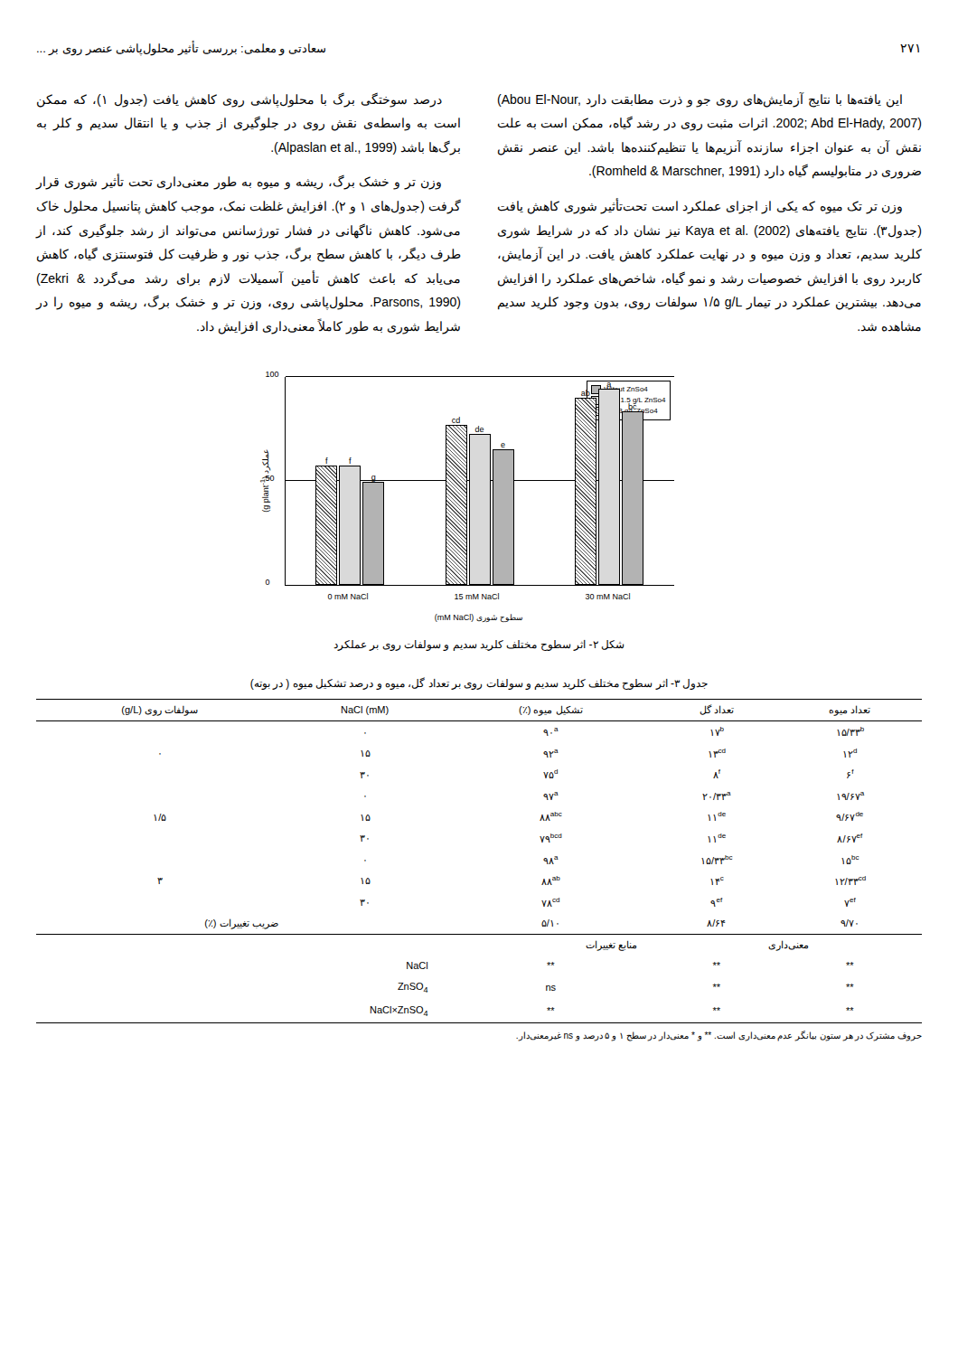۲۷۱ سعادتی و معلمی: بررسی تأثیر محلول‌پاشی عنصر روی بر ...
این یافته‌ها با نتایج آزمایش‌های روی جو و ذرت مطابقت دارد (Abou El-Nour, 2002; Abd El-Hady, 2007). اثرات مثبت روی در رشد گیاه، ممکن است به علت نقش آن به عنوان اجزاء سازنده آنزیم‌ها یا تنظیم‌کننده‌ها باشد. این عنصر نقش ضروری در متابولیسم گیاه دارد (Romheld & Marschner, 1991).
وزن تر تک میوه که یکی از اجزای عملکرد است تحت‌تأثیر شوری کاهش یافت (جدول۳). نتایج یافته‌های Kaya et al. (2002) نیز نشان داد که در شرایط شوری کلرید سدیم، تعداد و وزن میوه و در نهایت عملکرد کاهش یافت. در این آزمایش، کاربرد روی با افزایش خصوصیات رشد و نمو گیاه، شاخص‌های عملکرد را افزایش می‌دهد. بیشترین عملکرد در تیمار ۱/۵ g/L سولفات روی، بدون وجود کلرید سدیم مشاهده شد.
درصد سوختگی برگ با محلول‌پاشی روی کاهش یافت (جدول ۱)، که ممکن است به واسطه‌ی نقش روی در جلوگیری از جذب و یا انتقال سدیم و کلر به برگ‌ها باشد (Alpaslan et al., 1999).
وزن تر و خشک برگ، ریشه و میوه به طور معنی‌داری تحت تأثیر شوری قرار گرفت (جدول‌های ۱ و ۲). افزایش غلظت نمک، موجب کاهش پتانسیل محلول خاک می‌شود. کاهش ناگهانی در فشار تورژسانس می‌تواند از رشد جلوگیری کند، از طرف دیگر، با کاهش سطح برگ، جذب نور و ظرفیت کل فتوسنتزی گیاه، کاهش می‌یابد که باعث کاهش تأمین آسمیلات لازم برای رشد می‌گردد (Zekri & Parsons, 1990). محلول‌پاشی روی، وزن تر و خشک برگ، ریشه و میوه را در شرایط شوری به طور کاملاً معنی‌داری افزایش داد.
Witout ZnSo4
With 1.5 g/L ZnSo4
With3 g/L ZnSo4
عملکرد (g plant-1)
0
50
100
bc
a
ab
e
de
cd
g
f
f
0 mM NaCl 15 mM NaCl 30 mM NaCl
سطوح شوری (mM NaCl)
شکل ۲- اثر سطوح مختلف کلرید سدیم و سولفات روی بر عملکرد
جدول ۳- اثر سطوح مختلف کلرید سدیم و سولفات روی بر تعداد گل، میوه و درصد تشکیل میوه ( در بوته)
| تعداد میوه | تعداد گل | تشکیل میوه (٪) | NaCl (mM) | سولفات روی (g/L) |
| ۱۵/۳۳ b | ۱۷ b | ۹۰ a | ۰ | ۰ |
| ۱۲ d | ۱۳ cd | ۹۲ a | ۱۵ |
| ۶ f | ۸ f | ۷۵ d | ۳۰ |
| ۱۹/۶۷ a | ۲۰/۳۳ a | ۹۷ a | ۰ | ۱/۵ |
| ۹/۶۷ de | ۱۱ de | ۸۸ abc | ۱۵ |
| ۸/۶۷ ef | ۱۱ de | ۷۹ bcd | ۳۰ |
| ۱۵ bc | ۱۵/۳۳ bc | ۹۸ a | ۰ | ۳ |
| ۱۲/۳۳ cd | ۱۴ c | ۸۸ ab | ۱۵ |
| ۷ ef | ۹ ef | ۷۸ cd | ۳۰ |
| ۹/۷۰ | ۸/۶۴ | ۵/۱۰ | ضریب تغییرات (٪) |
| معنی‌داری | منابع تغییرات |
| ** | ** | ** | NaCl |
| ** | ** | ns | ZnSO 4 |
| ** | ** | ** | NaCl×ZnSO 4 |
حروف مشترک در هر ستون بیانگر عدم معنی‌داری است. ** و * معنی‌دار در سطح ۱ و ۵ درصد و ns غیرمعنی‌دار.